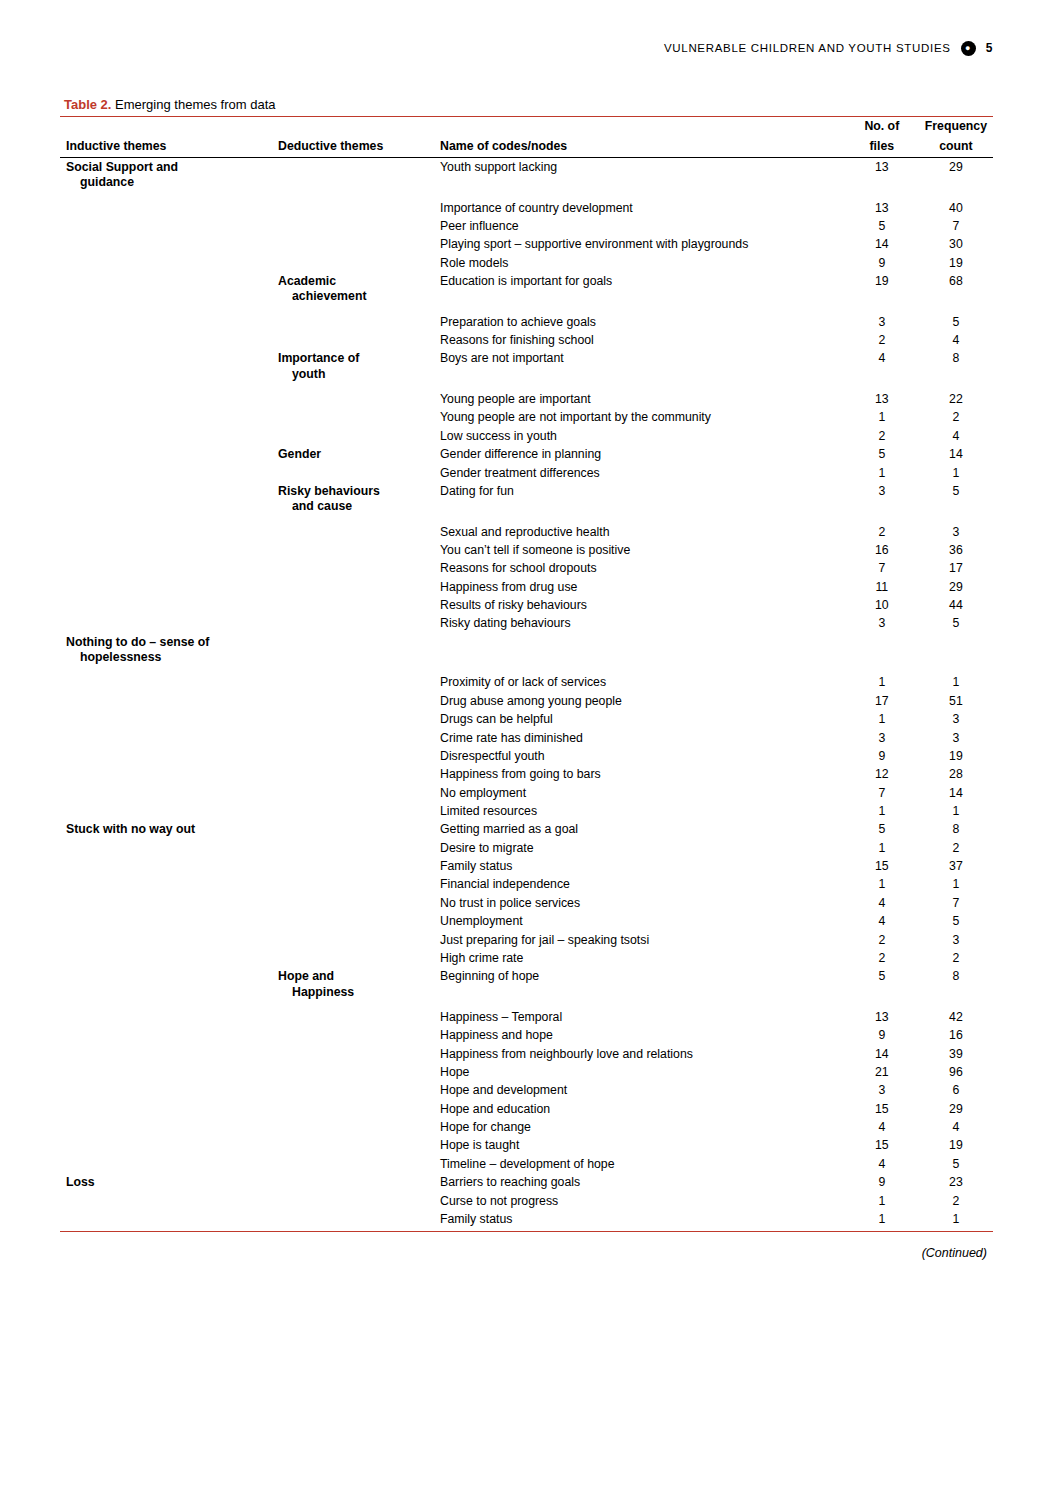Vulnerable Children and Youth Studies ● 5
Table 2. Emerging themes from data
| | | | No. of | Frequency |
| --- | --- | --- | --- | --- |
| Inductive themes | Deductive themes | Name of codes/nodes | files | count |
| Social Support and guidance | | Youth support lacking | 13 | 29 |
| | | Importance of country development | 13 | 40 |
| | | Peer influence | 5 | 7 |
| | | Playing sport – supportive environment with playgrounds | 14 | 30 |
| | | Role models | 9 | 19 |
| | Academic achievement | Education is important for goals | 19 | 68 |
| | | Preparation to achieve goals | 3 | 5 |
| | | Reasons for finishing school | 2 | 4 |
| | Importance of youth | Boys are not important | 4 | 8 |
| | | Young people are important | 13 | 22 |
| | | Young people are not important by the community | 1 | 2 |
| | | Low success in youth | 2 | 4 |
| | Gender | Gender difference in planning | 5 | 14 |
| | | Gender treatment differences | 1 | 1 |
| | Risky behaviours and cause | Dating for fun | 3 | 5 |
| | | Sexual and reproductive health | 2 | 3 |
| | | You can’t tell if someone is positive | 16 | 36 |
| | | Reasons for school dropouts | 7 | 17 |
| | | Happiness from drug use | 11 | 29 |
| | | Results of risky behaviours | 10 | 44 |
| | | Risky dating behaviours | 3 | 5 |
| Nothing to do – sense of hopelessness | | | | |
| | | Proximity of or lack of services | 1 | 1 |
| | | Drug abuse among young people | 17 | 51 |
| | | Drugs can be helpful | 1 | 3 |
| | | Crime rate has diminished | 3 | 3 |
| | | Disrespectful youth | 9 | 19 |
| | | Happiness from going to bars | 12 | 28 |
| | | No employment | 7 | 14 |
| | | Limited resources | 1 | 1 |
| Stuck with no way out | | Getting married as a goal | 5 | 8 |
| | | Desire to migrate | 1 | 2 |
| | | Family status | 15 | 37 |
| | | Financial independence | 1 | 1 |
| | | No trust in police services | 4 | 7 |
| | | Unemployment | 4 | 5 |
| | | Just preparing for jail – speaking tsotsi | 2 | 3 |
| | | High crime rate | 2 | 2 |
| | Hope and Happiness | Beginning of hope | 5 | 8 |
| | | Happiness – Temporal | 13 | 42 |
| | | Happiness and hope | 9 | 16 |
| | | Happiness from neighbourly love and relations | 14 | 39 |
| | | Hope | 21 | 96 |
| | | Hope and development | 3 | 6 |
| | | Hope and education | 15 | 29 |
| | | Hope for change | 4 | 4 |
| | | Hope is taught | 15 | 19 |
| | | Timeline – development of hope | 4 | 5 |
| Loss | | Barriers to reaching goals | 9 | 23 |
| | | Curse to not progress | 1 | 2 |
| | | Family status | 1 | 1 |
(Continued)